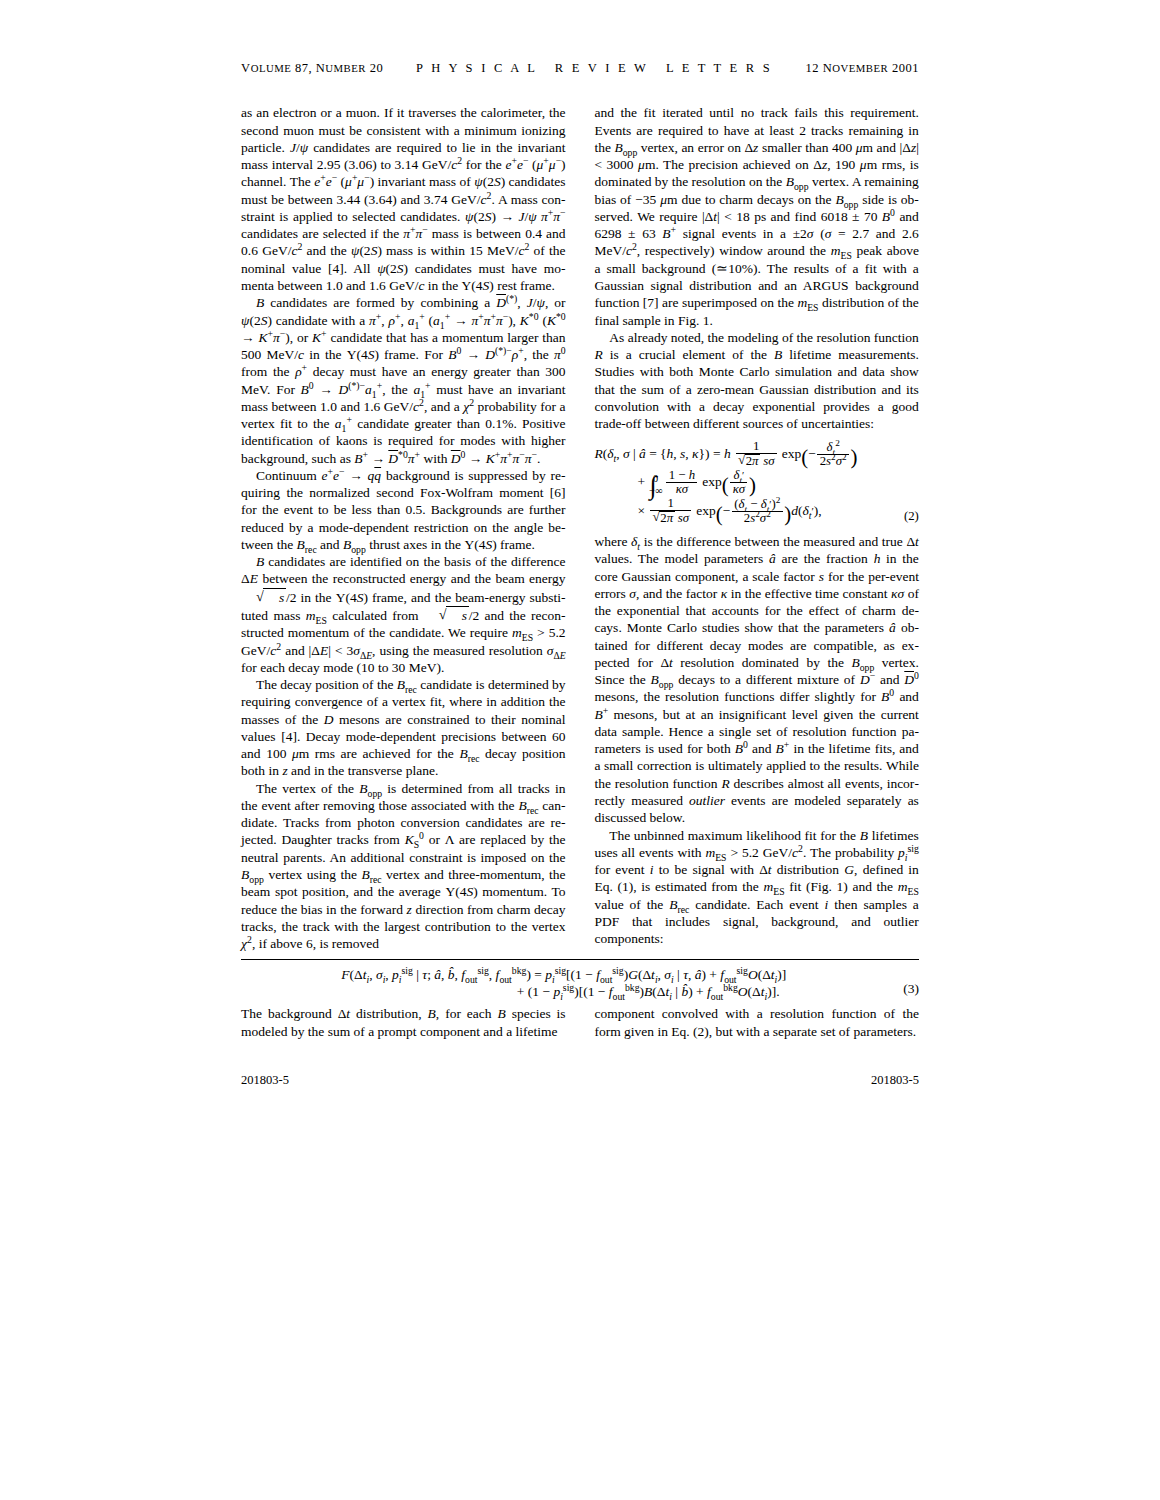VOLUME 87, NUMBER 20
P H Y S I C A L R E V I E W L E T T E R S
12 NOVEMBER 2001
as an electron or a muon. If it traverses the calorimeter, the second muon must be consistent with a minimum ionizing particle. J/ψ candidates are required to lie in the invariant mass interval 2.95 (3.06) to 3.14 GeV/c2 for the e+e− (μ+μ−) channel. The e+e− (μ+μ−) invariant mass of ψ(2S) candidates must be between 3.44 (3.64) and 3.74 GeV/c2. A mass constraint is applied to selected candidates. ψ(2S) → J/ψ π+π− candidates are selected if the π+π− mass is between 0.4 and 0.6 GeV/c2 and the ψ(2S) mass is within 15 MeV/c2 of the nominal value [4]. All ψ(2S) candidates must have momenta between 1.0 and 1.6 GeV/c in the Υ(4S) rest frame.
B candidates are formed by combining a D(*), J/ψ, or ψ(2S) candidate with a π+, ρ+, a1+ (a1+ → π+π+π−), K*0 (K*0 → K+π−), or K+ candidate that has a momentum larger than 500 MeV/c in the Υ(4S) frame. For B0 → D(*)−ρ+, the π0 from the ρ+ decay must have an energy greater than 300 MeV. For B0 → D(*)−a1+, the a1+ must have an invariant mass between 1.0 and 1.6 GeV/c2, and a χ2 probability for a vertex fit to the a1+ candidate greater than 0.1%. Positive identification of kaons is required for modes with higher background, such as B+ → D*0π+ with D0 → K+π+π−π−.
Continuum e+e− → qq background is suppressed by requiring the normalized second Fox-Wolfram moment [6] for the event to be less than 0.5. Backgrounds are further reduced by a mode-dependent restriction on the angle between the Brec and Bopp thrust axes in the Υ(4S) frame.
B candidates are identified on the basis of the difference ΔE between the reconstructed energy and the beam energy s/2 in the Υ(4S) frame, and the beam-energy substituted mass mES calculated from s/2 and the reconstructed momentum of the candidate. We require mES > 5.2 GeV/c2 and |ΔE| < 3σΔE, using the measured resolution σΔE for each decay mode (10 to 30 MeV).
The decay position of the Brec candidate is determined by requiring convergence of a vertex fit, where in addition the masses of the D mesons are constrained to their nominal values [4]. Decay mode-dependent precisions between 60 and 100 μm rms are achieved for the Brec decay position both in z and in the transverse plane.
The vertex of the Bopp is determined from all tracks in the event after removing those associated with the Brec candidate. Tracks from photon conversion candidates are rejected. Daughter tracks from KS0 or Λ are replaced by the neutral parents. An additional constraint is imposed on the Bopp vertex using the Brec vertex and three-momentum, the beam spot position, and the average Υ(4S) momentum. To reduce the bias in the forward z direction from charm decay tracks, the track with the largest contribution to the vertex χ2, if above 6, is removed
and the fit iterated until no track fails this requirement. Events are required to have at least 2 tracks remaining in the Bopp vertex, an error on Δz smaller than 400 μm and |Δz| < 3000 μm. The precision achieved on Δz, 190 μm rms, is dominated by the resolution on the Bopp vertex. A remaining bias of −35 μm due to charm decays on the Bopp side is observed. We require |Δt| < 18 ps and find 6018 ± 70 B0 and 6298 ± 63 B+ signal events in a ±2σ (σ = 2.7 and 2.6 MeV/c2, respectively) window around the mES peak above a small background (≃10%). The results of a fit with a Gaussian signal distribution and an ARGUS background function [7] are superimposed on the mES distribution of the final sample in Fig. 1.
As already noted, the modeling of the resolution function R is a crucial element of the B lifetime measurements. Studies with both Monte Carlo simulation and data show that the sum of a zero-mean Gaussian distribution and its convolution with a decay exponential provides a good trade-off between different sources of uncertainties:
R(δt, σ | â = {h, s, κ}) = h 12π sσ exp(−δt22s2σ2)
+ ∫0−∞ 1 − h κσ exp(δt′κσ)
× 12π sσ exp(−(δt − δt′)22s2σ2) d(δt′), (2)
where δt is the difference between the measured and true Δt values. The model parameters â are the fraction h in the core Gaussian component, a scale factor s for the per-event errors σ, and the factor κ in the effective time constant κσ of the exponential that accounts for the effect of charm decays. Monte Carlo studies show that the parameters â obtained for different decay modes are compatible, as expected for Δt resolution dominated by the Bopp vertex. Since the Bopp decays to a different mixture of D− and D0 mesons, the resolution functions differ slightly for B0 and B+ mesons, but at an insignificant level given the current data sample. Hence a single set of resolution function parameters is used for both B0 and B+ in the lifetime fits, and a small correction is ultimately applied to the results. While the resolution function R describes almost all events, incorrectly measured outlier events are modeled separately as discussed below.
The unbinned maximum likelihood fit for the B lifetimes uses all events with mES > 5.2 GeV/c2. The probability pisig for event i to be signal with Δt distribution G, defined in Eq. (1), is estimated from the mES fit (Fig. 1) and the mES value of the Brec candidate. Each event i then samples a PDF that includes signal, background, and outlier components:
F(Δti, σi, pisig | τ; â, b̂, foutsig, foutbkg) = pisig[(1 − foutsig)G(Δti, σi | τ, â) + foutsigO(Δti)]
+ (1 − pisig)[(1 − foutbkg)B(Δti | b̂) + foutbkgO(Δti)].
(3)
The background Δt distribution, B, for each B species is modeled by the sum of a prompt component and a lifetime
component convolved with a resolution function of the form given in Eq. (2), but with a separate set of parameters.
201803-5
201803-5